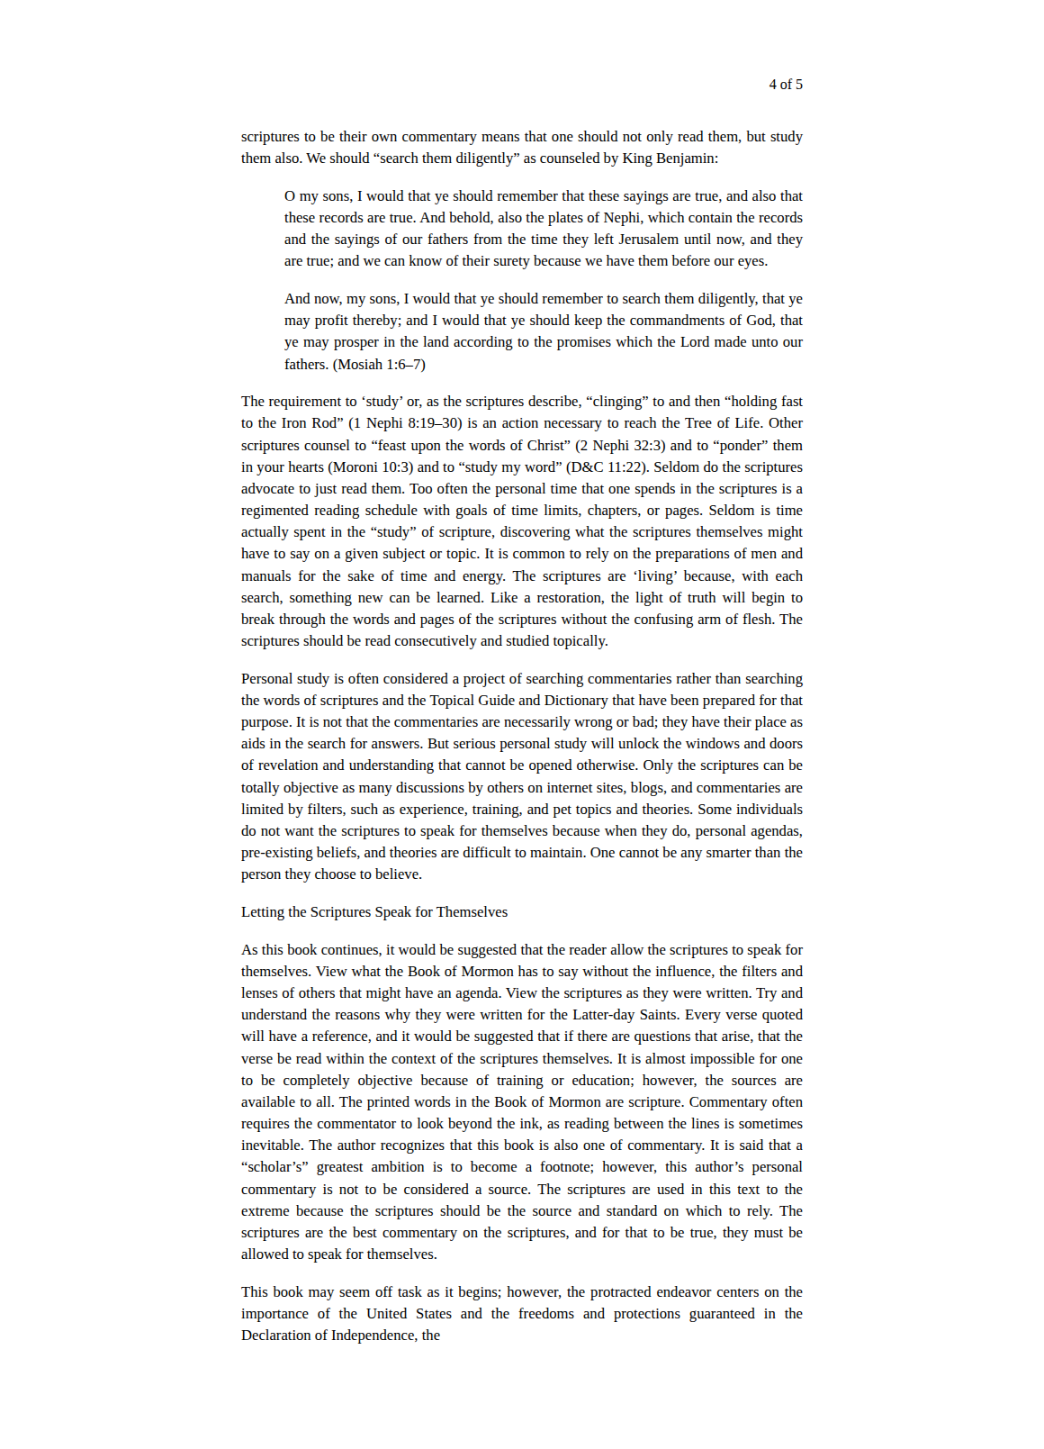4 of 5
scriptures to be their own commentary means that one should not only read them, but study them also. We should “search them diligently” as counseled by King Benjamin:
O my sons, I would that ye should remember that these sayings are true, and also that these records are true. And behold, also the plates of Nephi, which contain the records and the sayings of our fathers from the time they left Jerusalem until now, and they are true; and we can know of their surety because we have them before our eyes.
And now, my sons, I would that ye should remember to search them diligently, that ye may profit thereby; and I would that ye should keep the commandments of God, that ye may prosper in the land according to the promises which the Lord made unto our fathers. (Mosiah 1:6–7)
The requirement to ‘study’ or, as the scriptures describe, “clinging” to and then “holding fast to the Iron Rod” (1 Nephi 8:19–30) is an action necessary to reach the Tree of Life. Other scriptures counsel to “feast upon the words of Christ” (2 Nephi 32:3) and to “ponder” them in your hearts (Moroni 10:3) and to “study my word” (D&C 11:22). Seldom do the scriptures advocate to just read them. Too often the personal time that one spends in the scriptures is a regimented reading schedule with goals of time limits, chapters, or pages. Seldom is time actually spent in the “study” of scripture, discovering what the scriptures themselves might have to say on a given subject or topic. It is common to rely on the preparations of men and manuals for the sake of time and energy. The scriptures are ‘living’ because, with each search, something new can be learned. Like a restoration, the light of truth will begin to break through the words and pages of the scriptures without the confusing arm of flesh. The scriptures should be read consecutively and studied topically.
Personal study is often considered a project of searching commentaries rather than searching the words of scriptures and the Topical Guide and Dictionary that have been prepared for that purpose. It is not that the commentaries are necessarily wrong or bad; they have their place as aids in the search for answers. But serious personal study will unlock the windows and doors of revelation and understanding that cannot be opened otherwise. Only the scriptures can be totally objective as many discussions by others on internet sites, blogs, and commentaries are limited by filters, such as experience, training, and pet topics and theories. Some individuals do not want the scriptures to speak for themselves because when they do, personal agendas, pre-existing beliefs, and theories are difficult to maintain. One cannot be any smarter than the person they choose to believe.
Letting the Scriptures Speak for Themselves
As this book continues, it would be suggested that the reader allow the scriptures to speak for themselves. View what the Book of Mormon has to say without the influence, the filters and lenses of others that might have an agenda. View the scriptures as they were written. Try and understand the reasons why they were written for the Latter-day Saints. Every verse quoted will have a reference, and it would be suggested that if there are questions that arise, that the verse be read within the context of the scriptures themselves. It is almost impossible for one to be completely objective because of training or education; however, the sources are available to all. The printed words in the Book of Mormon are scripture. Commentary often requires the commentator to look beyond the ink, as reading between the lines is sometimes inevitable. The author recognizes that this book is also one of commentary. It is said that a “scholar’s” greatest ambition is to become a footnote; however, this author’s personal commentary is not to be considered a source. The scriptures are used in this text to the extreme because the scriptures should be the source and standard on which to rely. The scriptures are the best commentary on the scriptures, and for that to be true, they must be allowed to speak for themselves.
This book may seem off task as it begins; however, the protracted endeavor centers on the importance of the United States and the freedoms and protections guaranteed in the Declaration of Independence, the